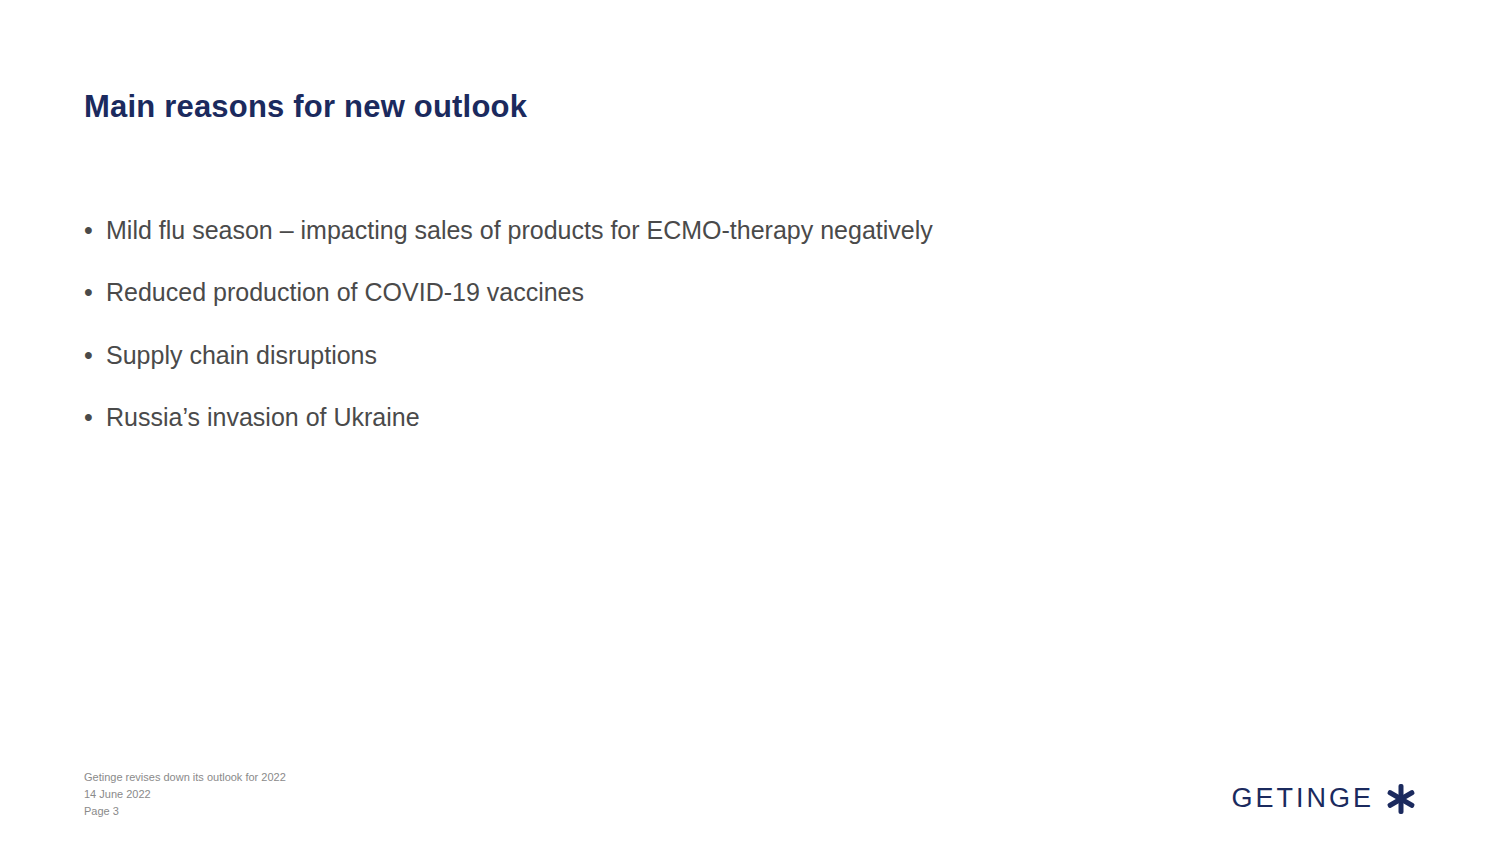Main reasons for new outlook
Mild flu season – impacting sales of products for ECMO-therapy negatively
Reduced production of COVID-19 vaccines
Supply chain disruptions
Russia’s invasion of Ukraine
Getinge revises down its outlook for 2022
14 June 2022
Page 3
GETINGE